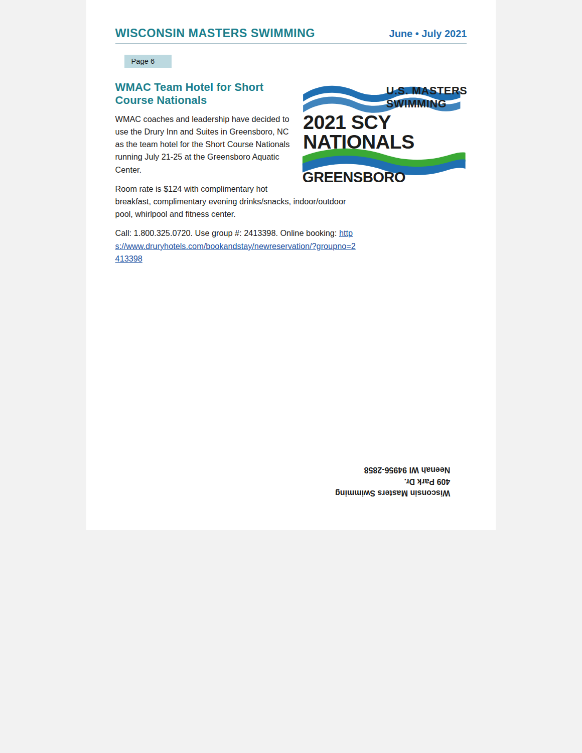Wisconsin Masters Swimming
June • July 2021
Page 6
U.S. Masters Swimming 2021 SCY Nationals — Greensboro U.S. MASTERS SWIMMING 2021 SCY NATIONALS GREENSBORO
WMAC Team Hotel for Short Course Nationals
WMAC coaches and leadership have decided to use the Drury Inn and Suites in Greensboro, NC as the team hotel for the Short Course Nationals running July 21-25 at the Greensboro Aquatic Center.
Room rate is $124 with complimentary hot breakfast, complimentary evening drinks/snacks, indoor/outdoor pool, whirlpool and fitness center.
Call: 1.800.325.0720. Use group #: 2413398. Online booking: https://www.druryhotels.com/bookandstay/newreservation/?groupno=2413398
Wisconsin Masters Swimming
409 Park Dr.
Neenah WI 94956-2858